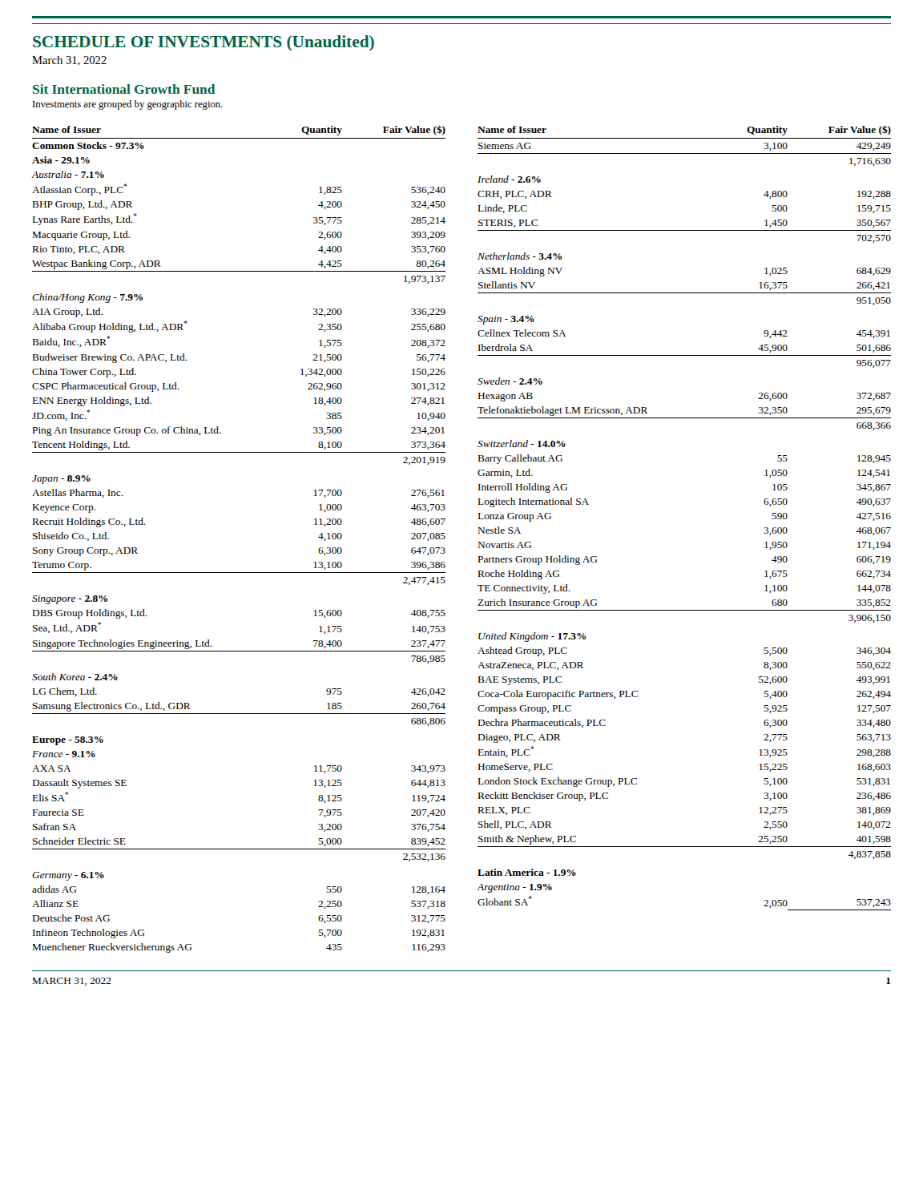SCHEDULE OF INVESTMENTS (Unaudited)
March 31, 2022
Sit International Growth Fund
Investments are grouped by geographic region.
| Name of Issuer | Quantity | Fair Value ($) |
| --- | --- | --- |
| Common Stocks - 97.3% |
| Asia - 29.1% |
| Australia - 7.1% |
| Atlassian Corp., PLC * | 1,825 | 536,240 |
| BHP Group, Ltd., ADR | 4,200 | 324,450 |
| Lynas Rare Earths, Ltd. * | 35,775 | 285,214 |
| Macquarie Group, Ltd. | 2,600 | 393,209 |
| Rio Tinto, PLC, ADR | 4,400 | 353,760 |
| Westpac Banking Corp., ADR | 4,425 | 80,264 |
| | | 1,973,137 |
| China/Hong Kong - 7.9% |
| AIA Group, Ltd. | 32,200 | 336,229 |
| Alibaba Group Holding, Ltd., ADR * | 2,350 | 255,680 |
| Baidu, Inc., ADR * | 1,575 | 208,372 |
| Budweiser Brewing Co. APAC, Ltd. | 21,500 | 56,774 |
| China Tower Corp., Ltd. | 1,342,000 | 150,226 |
| CSPC Pharmaceutical Group, Ltd. | 262,960 | 301,312 |
| ENN Energy Holdings, Ltd. | 18,400 | 274,821 |
| JD.com, Inc. * | 385 | 10,940 |
| Ping An Insurance Group Co. of China, Ltd. | 33,500 | 234,201 |
| Tencent Holdings, Ltd. | 8,100 | 373,364 |
| | | 2,201,919 |
| Japan - 8.9% |
| Astellas Pharma, Inc. | 17,700 | 276,561 |
| Keyence Corp. | 1,000 | 463,703 |
| Recruit Holdings Co., Ltd. | 11,200 | 486,607 |
| Shiseido Co., Ltd. | 4,100 | 207,085 |
| Sony Group Corp., ADR | 6,300 | 647,073 |
| Terumo Corp. | 13,100 | 396,386 |
| | | 2,477,415 |
| Singapore - 2.8% |
| DBS Group Holdings, Ltd. | 15,600 | 408,755 |
| Sea, Ltd., ADR * | 1,175 | 140,753 |
| Singapore Technologies Engineering, Ltd. | 78,400 | 237,477 |
| | | 786,985 |
| South Korea - 2.4% |
| LG Chem, Ltd. | 975 | 426,042 |
| Samsung Electronics Co., Ltd., GDR | 185 | 260,764 |
| | | 686,806 |
| Europe - 58.3% |
| France - 9.1% |
| AXA SA | 11,750 | 343,973 |
| Dassault Systemes SE | 13,125 | 644,813 |
| Elis SA * | 8,125 | 119,724 |
| Faurecia SE | 7,975 | 207,420 |
| Safran SA | 3,200 | 376,754 |
| Schneider Electric SE | 5,000 | 839,452 |
| | | 2,532,136 |
| Germany - 6.1% |
| adidas AG | 550 | 128,164 |
| Allianz SE | 2,250 | 537,318 |
| Deutsche Post AG | 6,550 | 312,775 |
| Infineon Technologies AG | 5,700 | 192,831 |
| Muenchener Rueckversicherungs AG | 435 | 116,293 |
| Name of Issuer | Quantity | Fair Value ($) |
| --- | --- | --- |
| Siemens AG | 3,100 | 429,249 |
| | | 1,716,630 |
| Ireland - 2.6% |
| CRH, PLC, ADR | 4,800 | 192,288 |
| Linde, PLC | 500 | 159,715 |
| STERIS, PLC | 1,450 | 350,567 |
| | | 702,570 |
| Netherlands - 3.4% |
| ASML Holding NV | 1,025 | 684,629 |
| Stellantis NV | 16,375 | 266,421 |
| | | 951,050 |
| Spain - 3.4% |
| Cellnex Telecom SA | 9,442 | 454,391 |
| Iberdrola SA | 45,900 | 501,686 |
| | | 956,077 |
| Sweden - 2.4% |
| Hexagon AB | 26,600 | 372,687 |
| Telefonaktiebolaget LM Ericsson, ADR | 32,350 | 295,679 |
| | | 668,366 |
| Switzerland - 14.0% |
| Barry Callebaut AG | 55 | 128,945 |
| Garmin, Ltd. | 1,050 | 124,541 |
| Interroll Holding AG | 105 | 345,867 |
| Logitech International SA | 6,650 | 490,637 |
| Lonza Group AG | 590 | 427,516 |
| Nestle SA | 3,600 | 468,067 |
| Novartis AG | 1,950 | 171,194 |
| Partners Group Holding AG | 490 | 606,719 |
| Roche Holding AG | 1,675 | 662,734 |
| TE Connectivity, Ltd. | 1,100 | 144,078 |
| Zurich Insurance Group AG | 680 | 335,852 |
| | | 3,906,150 |
| United Kingdom - 17.3% |
| Ashtead Group, PLC | 5,500 | 346,304 |
| AstraZeneca, PLC, ADR | 8,300 | 550,622 |
| BAE Systems, PLC | 52,600 | 493,991 |
| Coca-Cola Europacific Partners, PLC | 5,400 | 262,494 |
| Compass Group, PLC | 5,925 | 127,507 |
| Dechra Pharmaceuticals, PLC | 6,300 | 334,480 |
| Diageo, PLC, ADR | 2,775 | 563,713 |
| Entain, PLC * | 13,925 | 298,288 |
| HomeServe, PLC | 15,225 | 168,603 |
| London Stock Exchange Group, PLC | 5,100 | 531,831 |
| Reckitt Benckiser Group, PLC | 3,100 | 236,486 |
| RELX, PLC | 12,275 | 381,869 |
| Shell, PLC, ADR | 2,550 | 140,072 |
| Smith & Nephew, PLC | 25,250 | 401,598 |
| | | 4,837,858 |
| Latin America - 1.9% |
| Argentina - 1.9% |
| Globant SA * | 2,050 | 537,243 |
MARCH 31, 2022
1